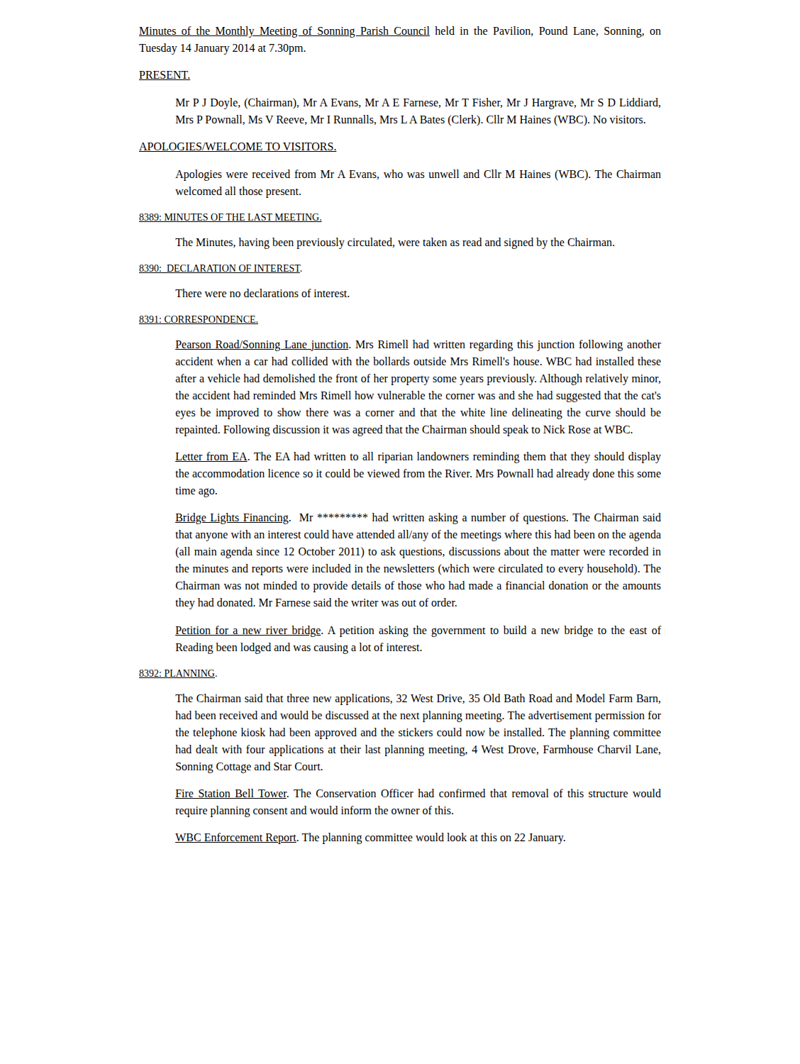Minutes of the Monthly Meeting of Sonning Parish Council held in the Pavilion, Pound Lane, Sonning, on Tuesday 14 January 2014 at 7.30pm.
PRESENT.
Mr P J Doyle, (Chairman), Mr A Evans, Mr A E Farnese, Mr T Fisher, Mr J Hargrave, Mr S D Liddiard, Mrs P Pownall, Ms V Reeve, Mr I Runnalls, Mrs L A Bates (Clerk). Cllr M Haines (WBC). No visitors.
APOLOGIES/WELCOME TO VISITORS.
Apologies were received from Mr A Evans, who was unwell and Cllr M Haines (WBC). The Chairman welcomed all those present.
8389: MINUTES OF THE LAST MEETING.
The Minutes, having been previously circulated, were taken as read and signed by the Chairman.
8390: DECLARATION OF INTEREST.
There were no declarations of interest.
8391: CORRESPONDENCE.
Pearson Road/Sonning Lane junction. Mrs Rimell had written regarding this junction following another accident when a car had collided with the bollards outside Mrs Rimell's house. WBC had installed these after a vehicle had demolished the front of her property some years previously. Although relatively minor, the accident had reminded Mrs Rimell how vulnerable the corner was and she had suggested that the cat's eyes be improved to show there was a corner and that the white line delineating the curve should be repainted. Following discussion it was agreed that the Chairman should speak to Nick Rose at WBC.
Letter from EA. The EA had written to all riparian landowners reminding them that they should display the accommodation licence so it could be viewed from the River. Mrs Pownall had already done this some time ago.
Bridge Lights Financing. Mr ********* had written asking a number of questions. The Chairman said that anyone with an interest could have attended all/any of the meetings where this had been on the agenda (all main agenda since 12 October 2011) to ask questions, discussions about the matter were recorded in the minutes and reports were included in the newsletters (which were circulated to every household). The Chairman was not minded to provide details of those who had made a financial donation or the amounts they had donated. Mr Farnese said the writer was out of order.
Petition for a new river bridge. A petition asking the government to build a new bridge to the east of Reading been lodged and was causing a lot of interest.
8392: PLANNING.
The Chairman said that three new applications, 32 West Drive, 35 Old Bath Road and Model Farm Barn, had been received and would be discussed at the next planning meeting. The advertisement permission for the telephone kiosk had been approved and the stickers could now be installed. The planning committee had dealt with four applications at their last planning meeting, 4 West Drove, Farmhouse Charvil Lane, Sonning Cottage and Star Court.
Fire Station Bell Tower. The Conservation Officer had confirmed that removal of this structure would require planning consent and would inform the owner of this.
WBC Enforcement Report. The planning committee would look at this on 22 January.